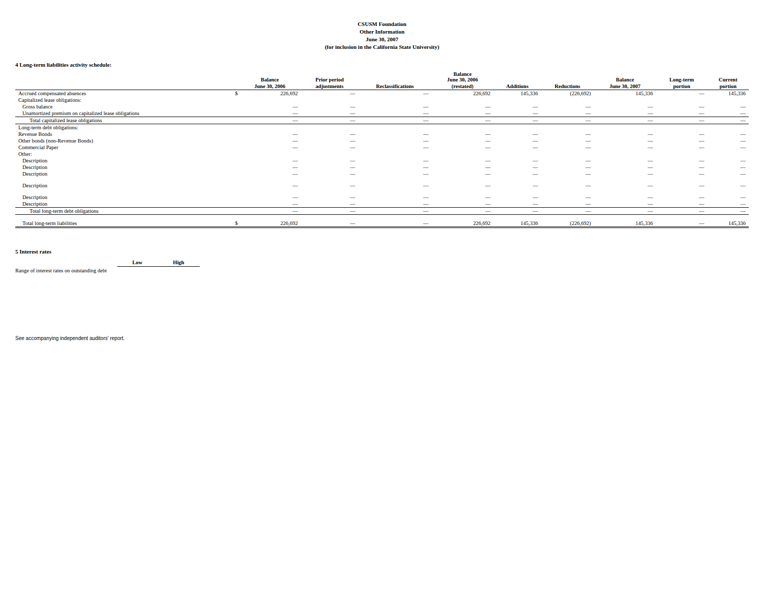CSUSM Foundation
Other Information
June 30, 2007
(for inclusion in the California State University)
4 Long-term liabilities activity schedule:
| | | Balance | Prior period | | Balance June 30, 2006 | | | Balance | Long-term | Current |
| --- | --- | --- | --- | --- | --- | --- | --- | --- | --- | --- |
| | | June 30, 2006 | adjustments | Reclassifications | (restated) | Additions | Reductions | June 30, 2007 | portion | portion |
| Accrued compensated absences | $ | 226,692 | — | — | 226,692 | 145,336 | (226,692) | 145,336 | — | 145,336 |
| Capitalized lease obligations: | | | | | | | | | | |
| Gross balance | | — | — | — | — | — | — | — | — | — |
| Unamortized premium on capitalized lease obligations | | — | — | — | — | — | — | — | — | — |
| Total capitalized lease obligations | | — | — | — | — | — | — | — | — | — |
| Long-term debt obligations: | | | | | | | | | | |
| Revenue Bonds | | — | — | — | — | — | — | — | — | — |
| Other bonds (non-Revenue Bonds) | | — | — | — | — | — | — | — | — | — |
| Commercial Paper | | — | — | — | — | — | — | — | — | — |
| Other: | | | | | | | | | | |
| Description | | — | — | — | — | — | — | — | — | — |
| Description | | — | — | — | — | — | — | — | — | — |
| Description | | — | — | — | — | — | — | — | — | — |
| Description | | — | — | — | — | — | — | — | — | — |
| Description | | — | — | — | — | — | — | — | — | — |
| Description | | — | — | — | — | — | — | — | — | — |
| Total long-term debt obligations | | — | — | — | — | — | — | — | — | — |
| Total long-term liabilities | $ | 226,692 | — | — | 226,692 | 145,336 | (226,692) | 145,336 | — | 145,336 |
5 Interest rates
| | Low | High |
| Range of interest rates on outstanding debt | | |
See accompanying independent auditors' report.